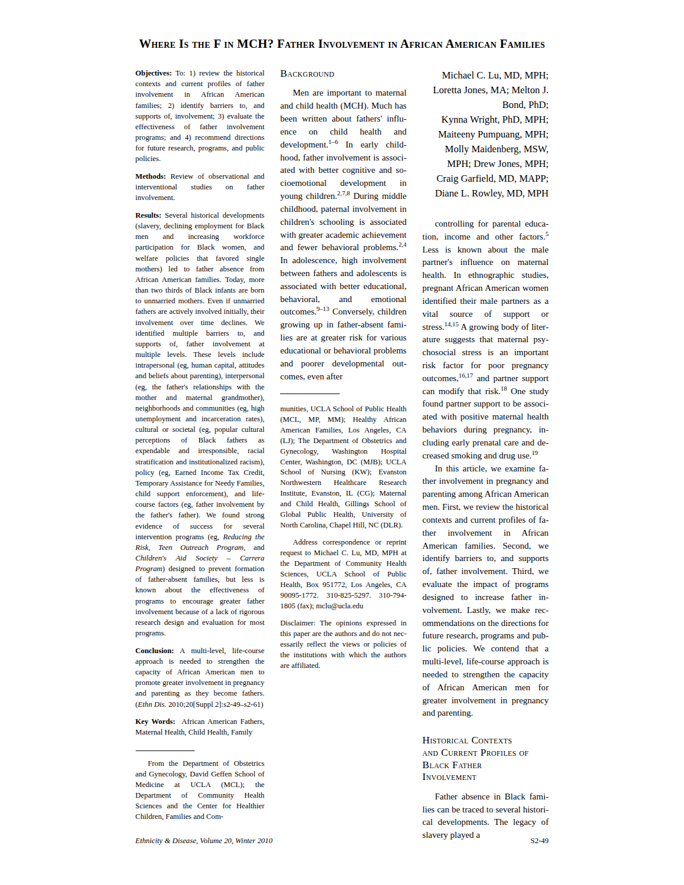Where Is the F in MCH? Father Involvement in African American Families
Objectives: To: 1) review the historical contexts and current profiles of father involvement in African American families; 2) identify barriers to, and supports of, involvement; 3) evaluate the effectiveness of father involvement programs; and 4) recommend directions for future research, programs, and public policies.
Methods: Review of observational and interventional studies on father involvement.
Results: Several historical developments (slavery, declining employment for Black men and increasing workforce participation for Black women, and welfare policies that favored single mothers) led to father absence from African American families. Today, more than two thirds of Black infants are born to unmarried mothers. Even if unmarried fathers are actively involved initially, their involvement over time declines. We identified multiple barriers to, and supports of, father involvement at multiple levels. These levels include intrapersonal (eg, human capital, attitudes and beliefs about parenting), interpersonal (eg, the father's relationships with the mother and maternal grandmother), neighborhoods and communities (eg, high unemployment and incarceration rates), cultural or societal (eg, popular cultural perceptions of Black fathers as expendable and irresponsible, racial stratification and institutionalized racism), policy (eg, Earned Income Tax Credit, Temporary Assistance for Needy Families, child support enforcement), and life-course factors (eg, father involvement by the father's father). We found strong evidence of success for several intervention programs (eg, Reducing the Risk, Teen Outreach Program, and Children's Aid Society – Carrera Program) designed to prevent formation of father-absent families, but less is known about the effectiveness of programs to encourage greater father involvement because of a lack of rigorous research design and evaluation for most programs.
Conclusion: A multi-level, life-course approach is needed to strengthen the capacity of African American men to promote greater involvement in pregnancy and parenting as they become fathers. (Ethn Dis. 2010;20[Suppl 2]:s2-49–s2-61)
Key Words: African American Fathers, Maternal Health, Child Health, Family
From the Department of Obstetrics and Gynecology, David Geffen School of Medicine at UCLA (MCL); the Department of Community Health Sciences and the Center for Healthier Children, Families and Com-
Background
Men are important to maternal and child health (MCH). Much has been written about fathers' influence on child health and development.1–6 In early childhood, father involvement is associated with better cognitive and socioemotional development in young children.2,7,8 During middle childhood, paternal involvement in children's schooling is associated with greater academic achievement and fewer behavioral problems.2,4 In adolescence, high involvement between fathers and adolescents is associated with better educational, behavioral, and emotional outcomes.9–13 Conversely, children growing up in father-absent families are at greater risk for various educational or behavioral problems and poorer developmental outcomes, even after
munities, UCLA School of Public Health (MCL, MP, MM); Healthy African American Families, Los Angeles, CA (LJ); The Department of Obstetrics and Gynecology, Washington Hospital Center, Washington, DC (MJB); UCLA School of Nursing (KW); Evanston Northwestern Healthcare Research Institute, Evanston, IL (CG); Maternal and Child Health, Gillings School of Global Public Health, University of North Carolina, Chapel Hill, NC (DLR).
Address correspondence or reprint request to Michael C. Lu, MD, MPH at the Department of Community Health Sciences, UCLA School of Public Health, Box 951772, Los Angeles, CA 90095-1772. 310-825-5297. 310-794-1805 (fax); mclu@ucla.edu
Disclaimer: The opinions expressed in this paper are the authors and do not necessarily reflect the views or policies of the institutions with which the authors are affiliated.
Michael C. Lu, MD, MPH; Loretta Jones, MA; Melton J. Bond, PhD;
Kynna Wright, PhD, MPH; Maiteeny Pumpuang, MPH;
Molly Maidenberg, MSW, MPH; Drew Jones, MPH;
Craig Garfield, MD, MAPP; Diane L. Rowley, MD, MPH
controlling for parental education, income and other factors.5 Less is known about the male partner's influence on maternal health. In ethnographic studies, pregnant African American women identified their male partners as a vital source of support or stress.14,15 A growing body of literature suggests that maternal psychosocial stress is an important risk factor for poor pregnancy outcomes,16,17 and partner support can modify that risk.18 One study found partner support to be associated with positive maternal health behaviors during pregnancy, including early prenatal care and decreased smoking and drug use.19
In this article, we examine father involvement in pregnancy and parenting among African American men. First, we review the historical contexts and current profiles of father involvement in African American families. Second, we identify barriers to, and supports of, father involvement. Third, we evaluate the impact of programs designed to increase father involvement. Lastly, we make recommendations on the directions for future research, programs and public policies. We contend that a multi-level, life-course approach is needed to strengthen the capacity of African American men for greater involvement in pregnancy and parenting.
Historical Contexts
and Current Profiles of
Black Father
Involvement
Father absence in Black families can be traced to several historical developments. The legacy of slavery played a
Ethnicity & Disease, Volume 20, Winter 2010
S2-49